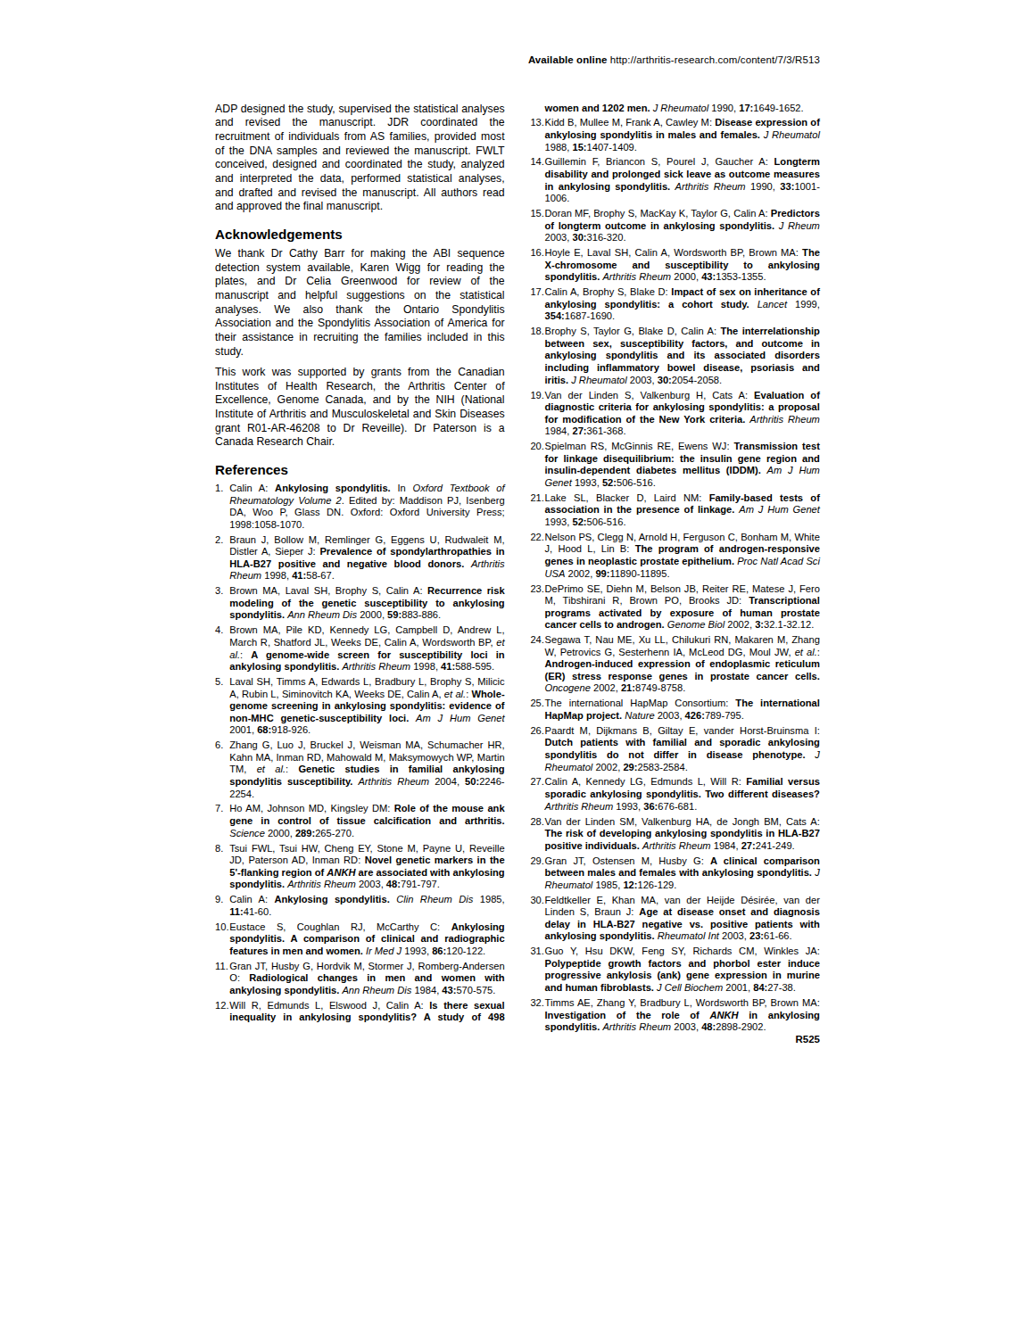Available online http://arthritis-research.com/content/7/3/R513
ADP designed the study, supervised the statistical analyses and revised the manuscript. JDR coordinated the recruitment of individuals from AS families, provided most of the DNA samples and reviewed the manuscript. FWLT conceived, designed and coordinated the study, analyzed and interpreted the data, performed statistical analyses, and drafted and revised the manuscript. All authors read and approved the final manuscript.
Acknowledgements
We thank Dr Cathy Barr for making the ABI sequence detection system available, Karen Wigg for reading the plates, and Dr Celia Greenwood for review of the manuscript and helpful suggestions on the statistical analyses. We also thank the Ontario Spondylitis Association and the Spondylitis Association of America for their assistance in recruiting the families included in this study.
This work was supported by grants from the Canadian Institutes of Health Research, the Arthritis Center of Excellence, Genome Canada, and by the NIH (National Institute of Arthritis and Musculoskeletal and Skin Diseases grant R01-AR-46208 to Dr Reveille). Dr Paterson is a Canada Research Chair.
References
1. Calin A: Ankylosing spondylitis. In Oxford Textbook of Rheumatology Volume 2. Edited by: Maddison PJ, Isenberg DA, Woo P, Glass DN. Oxford: Oxford University Press; 1998:1058-1070.
2. Braun J, Bollow M, Remlinger G, Eggens U, Rudwaleit M, Distler A, Sieper J: Prevalence of spondylarthropathies in HLA-B27 positive and negative blood donors. Arthritis Rheum 1998, 41: 58-67.
3. Brown MA, Laval SH, Brophy S, Calin A: Recurrence risk modeling of the genetic susceptibility to ankylosing spondylitis. Ann Rheum Dis 2000, 59: 883-886.
4. Brown MA, Pile KD, Kennedy LG, Campbell D, Andrew L, March R, Shatford JL, Weeks DE, Calin A, Wordsworth BP, et al.: A genome-wide screen for susceptibility loci in ankylosing spondylitis. Arthritis Rheum 1998, 41: 588-595.
5. Laval SH, Timms A, Edwards L, Bradbury L, Brophy S, Milicic A, Rubin L, Siminovitch KA, Weeks DE, Calin A, et al.: Whole-genome screening in ankylosing spondylitis: evidence of non-MHC genetic-susceptibility loci. Am J Hum Genet 2001, 68: 918-926.
6. Zhang G, Luo J, Bruckel J, Weisman MA, Schumacher HR, Kahn MA, Inman RD, Mahowald M, Maksymowych WP, Martin TM, et al.: Genetic studies in familial ankylosing spondylitis susceptibility. Arthritis Rheum 2004, 50: 2246-2254.
7. Ho AM, Johnson MD, Kingsley DM: Role of the mouse ank gene in control of tissue calcification and arthritis. Science 2000, 289: 265-270.
8. Tsui FWL, Tsui HW, Cheng EY, Stone M, Payne U, Reveille JD, Paterson AD, Inman RD: Novel genetic markers in the 5'-flanking region of ANKH are associated with ankylosing spondylitis. Arthritis Rheum 2003, 48: 791-797.
9. Calin A: Ankylosing spondylitis. Clin Rheum Dis 1985, 11: 41-60.
10. Eustace S, Coughlan RJ, McCarthy C: Ankylosing spondylitis. A comparison of clinical and radiographic features in men and women. Ir Med J 1993, 86: 120-122.
11. Gran JT, Husby G, Hordvik M, Stormer J, Romberg-Andersen O: Radiological changes in men and women with ankylosing spondylitis. Ann Rheum Dis 1984, 43: 570-575.
12. Will R, Edmunds L, Elswood J, Calin A: Is there sexual inequality in ankylosing spondylitis? A study of 498 women and 1202 men. J Rheumatol 1990, 17: 1649-1652.
13. Kidd B, Mullee M, Frank A, Cawley M: Disease expression of ankylosing spondylitis in males and females. J Rheumatol 1988, 15: 1407-1409.
14. Guillemin F, Briancon S, Pourel J, Gaucher A: Longterm disability and prolonged sick leave as outcome measures in ankylosing spondylitis. Arthritis Rheum 1990, 33: 1001-1006.
15. Doran MF, Brophy S, MacKay K, Taylor G, Calin A: Predictors of longterm outcome in ankylosing spondylitis. J Rheum 2003, 30: 316-320.
16. Hoyle E, Laval SH, Calin A, Wordsworth BP, Brown MA: The X-chromosome and susceptibility to ankylosing spondylitis. Arthritis Rheum 2000, 43: 1353-1355.
17. Calin A, Brophy S, Blake D: Impact of sex on inheritance of ankylosing spondylitis: a cohort study. Lancet 1999, 354: 1687-1690.
18. Brophy S, Taylor G, Blake D, Calin A: The interrelationship between sex, susceptibility factors, and outcome in ankylosing spondylitis and its associated disorders including inflammatory bowel disease, psoriasis and iritis. J Rheumatol 2003, 30: 2054-2058.
19. Van der Linden S, Valkenburg H, Cats A: Evaluation of diagnostic criteria for ankylosing spondylitis: a proposal for modification of the New York criteria. Arthritis Rheum 1984, 27: 361-368.
20. Spielman RS, McGinnis RE, Ewens WJ: Transmission test for linkage disequilibrium: the insulin gene region and insulin-dependent diabetes mellitus (IDDM). Am J Hum Genet 1993, 52: 506-516.
21. Lake SL, Blacker D, Laird NM: Family-based tests of association in the presence of linkage. Am J Hum Genet 1993, 52: 506-516.
22. Nelson PS, Clegg N, Arnold H, Ferguson C, Bonham M, White J, Hood L, Lin B: The program of androgen-responsive genes in neoplastic prostate epithelium. Proc Natl Acad Sci USA 2002, 99: 11890-11895.
23. DePrimo SE, Diehn M, Belson JB, Reiter RE, Matese J, Fero M, Tibshirani R, Brown PO, Brooks JD: Transcriptional programs activated by exposure of human prostate cancer cells to androgen. Genome Biol 2002, 3: 32.1-32.12.
24. Segawa T, Nau ME, Xu LL, Chilukuri RN, Makaren M, Zhang W, Petrovics G, Sesterhenn IA, McLeod DG, Moul JW, et al.: Androgen-induced expression of endoplasmic reticulum (ER) stress response genes in prostate cancer cells. Oncogene 2002, 21: 8749-8758.
25. The international HapMap Consortium: The international HapMap project. Nature 2003, 426: 789-795.
26. Paardt M, Dijkmans B, Giltay E, vander Horst-Bruinsma I: Dutch patients with familial and sporadic ankylosing spondylitis do not differ in disease phenotype. J Rheumatol 2002, 29: 2583-2584.
27. Calin A, Kennedy LG, Edmunds L, Will R: Familial versus sporadic ankylosing spondylitis. Two different diseases? Arthritis Rheum 1993, 36: 676-681.
28. Van der Linden SM, Valkenburg HA, de Jongh BM, Cats A: The risk of developing ankylosing spondylitis in HLA-B27 positive individuals. Arthritis Rheum 1984, 27: 241-249.
29. Gran JT, Ostensen M, Husby G: A clinical comparison between males and females with ankylosing spondylitis. J Rheumatol 1985, 12: 126-129.
30. Feldtkeller E, Khan MA, van der Heijde Désirée, van der Linden S, Braun J: Age at disease onset and diagnosis delay in HLA-B27 negative vs. positive patients with ankylosing spondylitis. Rheumatol Int 2003, 23: 61-66.
31. Guo Y, Hsu DKW, Feng SY, Richards CM, Winkles JA: Polypeptide growth factors and phorbol ester induce progressive ankylosis (ank) gene expression in murine and human fibroblasts. J Cell Biochem 2001, 84: 27-38.
32. Timms AE, Zhang Y, Bradbury L, Wordsworth BP, Brown MA: Investigation of the role of ANKH in ankylosing spondylitis. Arthritis Rheum 2003, 48: 2898-2902.
R525